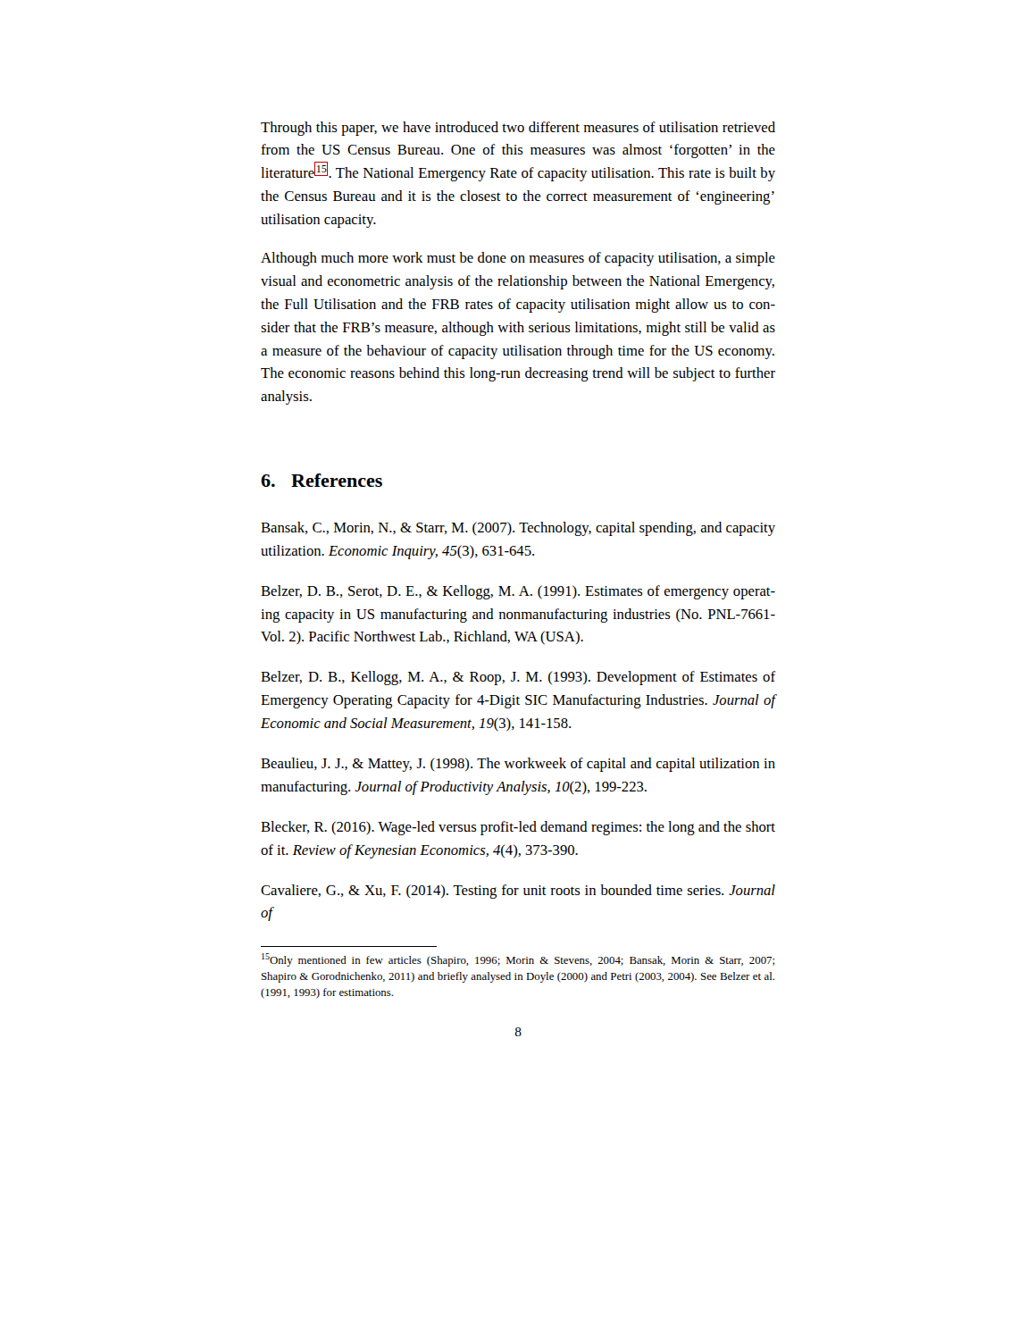Through this paper, we have introduced two different measures of utilisation retrieved from the US Census Bureau. One of this measures was almost ‘forgotten’ in the literature15. The National Emergency Rate of capacity utilisation. This rate is built by the Census Bureau and it is the closest to the correct measurement of ‘engineering’ utilisation capacity.
Although much more work must be done on measures of capacity utilisation, a simple visual and econometric analysis of the relationship between the National Emergency, the Full Utilisation and the FRB rates of capacity utilisation might allow us to consider that the FRB’s measure, although with serious limitations, might still be valid as a measure of the behaviour of capacity utilisation through time for the US economy. The economic reasons behind this long-run decreasing trend will be subject to further analysis.
6. References
Bansak, C., Morin, N., & Starr, M. (2007). Technology, capital spending, and capacity utilization. Economic Inquiry, 45(3), 631-645.
Belzer, D. B., Serot, D. E., & Kellogg, M. A. (1991). Estimates of emergency operating capacity in US manufacturing and nonmanufacturing industries (No. PNL-7661-Vol. 2). Pacific Northwest Lab., Richland, WA (USA).
Belzer, D. B., Kellogg, M. A., & Roop, J. M. (1993). Development of Estimates of Emergency Operating Capacity for 4-Digit SIC Manufacturing Industries. Journal of Economic and Social Measurement, 19(3), 141-158.
Beaulieu, J. J., & Mattey, J. (1998). The workweek of capital and capital utilization in manufacturing. Journal of Productivity Analysis, 10(2), 199-223.
Blecker, R. (2016). Wage-led versus profit-led demand regimes: the long and the short of it. Review of Keynesian Economics, 4(4), 373-390.
Cavaliere, G., & Xu, F. (2014). Testing for unit roots in bounded time series. Journal of
15Only mentioned in few articles (Shapiro, 1996; Morin & Stevens, 2004; Bansak, Morin & Starr, 2007; Shapiro & Gorodnichenko, 2011) and briefly analysed in Doyle (2000) and Petri (2003, 2004). See Belzer et al. (1991, 1993) for estimations.
8